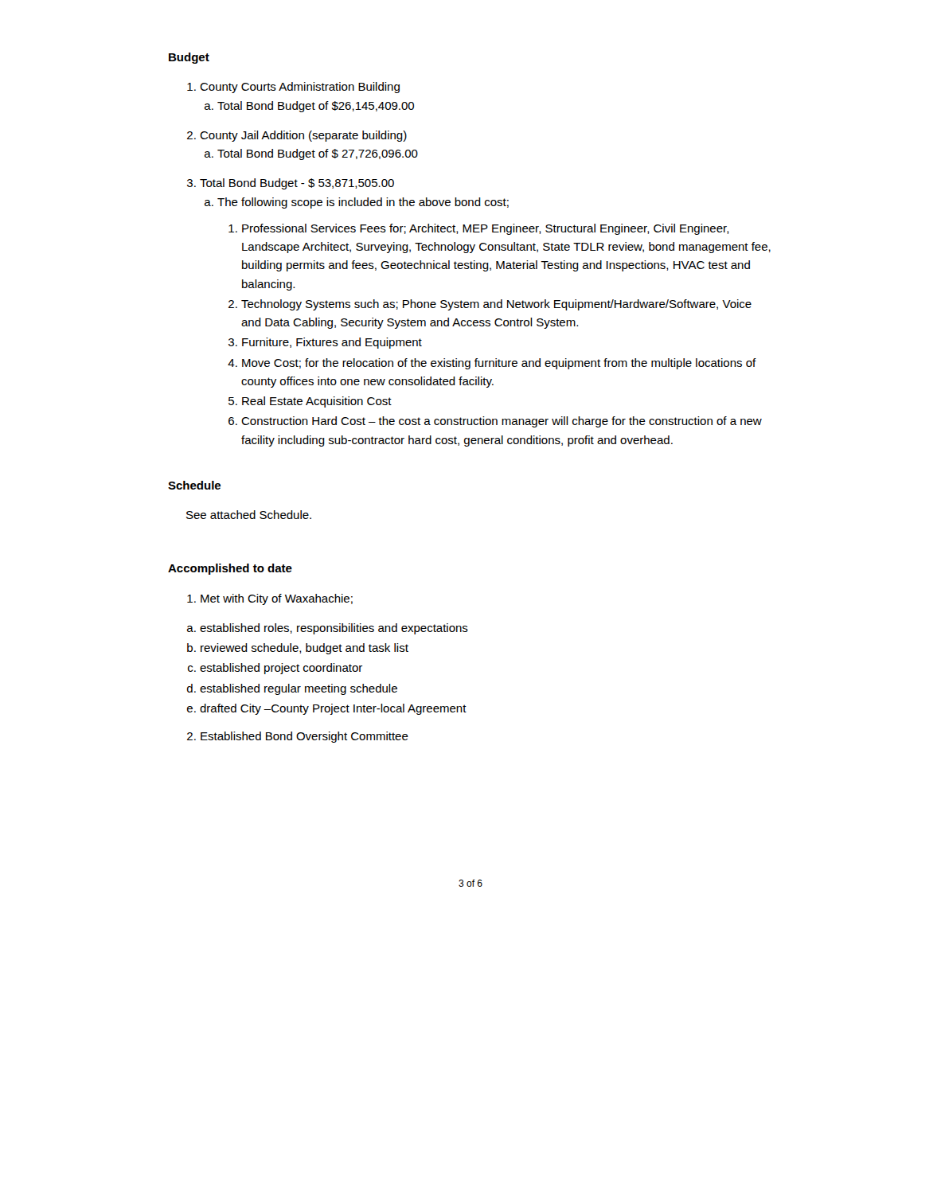Budget
County Courts Administration Building
Total Bond Budget of $26,145,409.00
County Jail Addition (separate building)
Total Bond Budget of $ 27,726,096.00
Total Bond Budget - $ 53,871,505.00
The following scope is included in the above bond cost;
Professional Services Fees for; Architect, MEP Engineer, Structural Engineer, Civil Engineer, Landscape Architect, Surveying, Technology Consultant, State TDLR review, bond management fee, building permits and fees, Geotechnical testing, Material Testing and Inspections, HVAC test and balancing.
Technology Systems such as; Phone System and Network Equipment/Hardware/Software, Voice and Data Cabling, Security System and Access Control System.
Furniture, Fixtures and Equipment
Move Cost; for the relocation of the existing furniture and equipment from the multiple locations of county offices into one new consolidated facility.
Real Estate Acquisition Cost
Construction Hard Cost – the cost a construction manager will charge for the construction of a new facility including sub-contractor hard cost, general conditions, profit and overhead.
Schedule
See attached Schedule.
Accomplished to date
Met with City of Waxahachie;
established roles, responsibilities and expectations
reviewed schedule, budget and task list
established project coordinator
established regular meeting schedule
drafted City –County Project Inter-local Agreement
Established Bond Oversight Committee
3 of 6